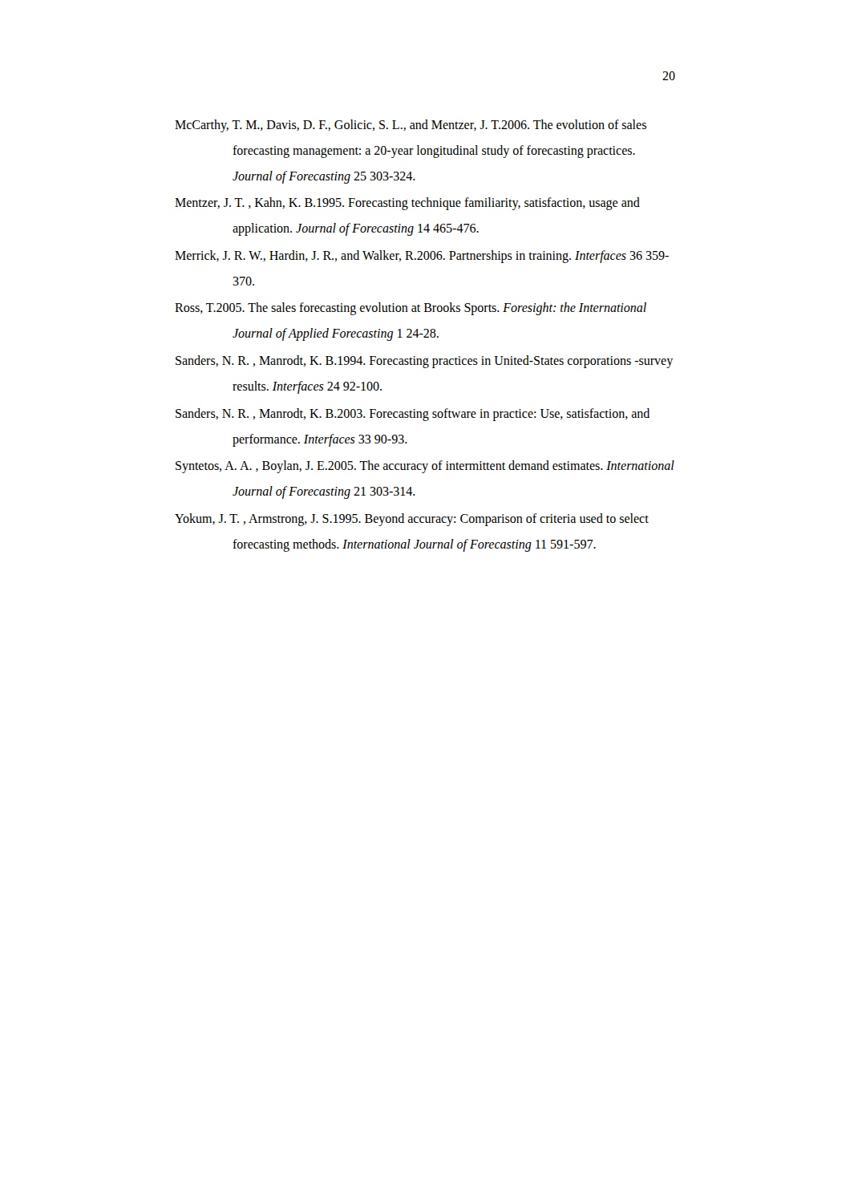20
McCarthy, T. M., Davis, D. F., Golicic, S. L., and Mentzer, J. T.2006. The evolution of sales forecasting management: a 20-year longitudinal study of forecasting practices. Journal of Forecasting 25 303-324.
Mentzer, J. T. , Kahn, K. B.1995. Forecasting technique familiarity, satisfaction, usage and application. Journal of Forecasting 14 465-476.
Merrick, J. R. W., Hardin, J. R., and Walker, R.2006. Partnerships in training. Interfaces 36 359-370.
Ross, T.2005. The sales forecasting evolution at Brooks Sports. Foresight: the International Journal of Applied Forecasting 1 24-28.
Sanders, N. R. , Manrodt, K. B.1994. Forecasting practices in United-States corporations -survey results. Interfaces 24 92-100.
Sanders, N. R. , Manrodt, K. B.2003. Forecasting software in practice: Use, satisfaction, and performance. Interfaces 33 90-93.
Syntetos, A. A. , Boylan, J. E.2005. The accuracy of intermittent demand estimates. International Journal of Forecasting 21 303-314.
Yokum, J. T. , Armstrong, J. S.1995. Beyond accuracy: Comparison of criteria used to select forecasting methods. International Journal of Forecasting 11 591-597.